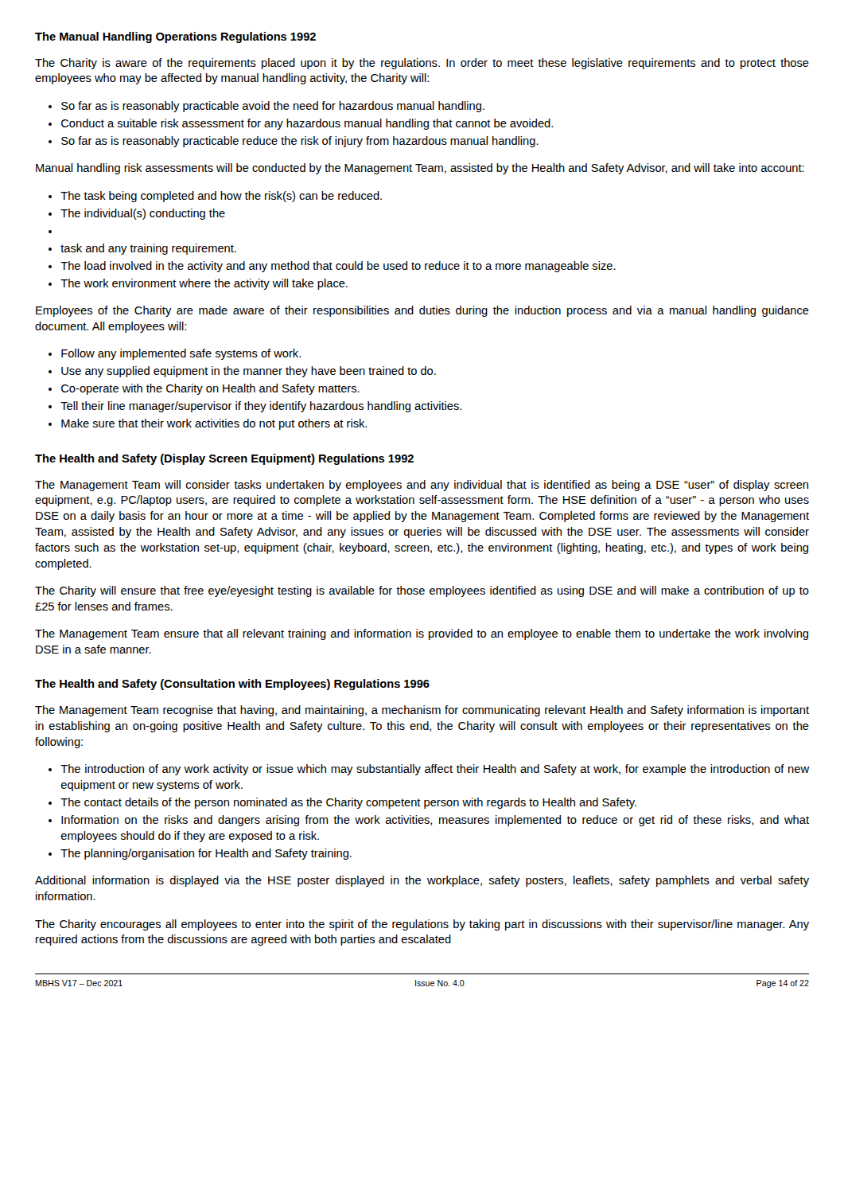The Manual Handling Operations Regulations 1992
The Charity is aware of the requirements placed upon it by the regulations. In order to meet these legislative requirements and to protect those employees who may be affected by manual handling activity, the Charity will:
So far as is reasonably practicable avoid the need for hazardous manual handling.
Conduct a suitable risk assessment for any hazardous manual handling that cannot be avoided.
So far as is reasonably practicable reduce the risk of injury from hazardous manual handling.
Manual handling risk assessments will be conducted by the Management Team, assisted by the Health and Safety Advisor, and will take into account:
The task being completed and how the risk(s) can be reduced.
The individual(s) conducting the
task and any training requirement.
The load involved in the activity and any method that could be used to reduce it to a more manageable size.
The work environment where the activity will take place.
Employees of the Charity are made aware of their responsibilities and duties during the induction process and via a manual handling guidance document. All employees will:
Follow any implemented safe systems of work.
Use any supplied equipment in the manner they have been trained to do.
Co-operate with the Charity on Health and Safety matters.
Tell their line manager/supervisor if they identify hazardous handling activities.
Make sure that their work activities do not put others at risk.
The Health and Safety (Display Screen Equipment) Regulations 1992
The Management Team will consider tasks undertaken by employees and any individual that is identified as being a DSE “user” of display screen equipment, e.g. PC/laptop users, are required to complete a workstation self-assessment form. The HSE definition of a “user” - a person who uses DSE on a daily basis for an hour or more at a time - will be applied by the Management Team. Completed forms are reviewed by the Management Team, assisted by the Health and Safety Advisor, and any issues or queries will be discussed with the DSE user. The assessments will consider factors such as the workstation set-up, equipment (chair, keyboard, screen, etc.), the environment (lighting, heating, etc.), and types of work being completed.
The Charity will ensure that free eye/eyesight testing is available for those employees identified as using DSE and will make a contribution of up to £25 for lenses and frames.
The Management Team ensure that all relevant training and information is provided to an employee to enable them to undertake the work involving DSE in a safe manner.
The Health and Safety (Consultation with Employees) Regulations 1996
The Management Team recognise that having, and maintaining, a mechanism for communicating relevant Health and Safety information is important in establishing an on-going positive Health and Safety culture. To this end, the Charity will consult with employees or their representatives on the following:
The introduction of any work activity or issue which may substantially affect their Health and Safety at work, for example the introduction of new equipment or new systems of work.
The contact details of the person nominated as the Charity competent person with regards to Health and Safety.
Information on the risks and dangers arising from the work activities, measures implemented to reduce or get rid of these risks, and what employees should do if they are exposed to a risk.
The planning/organisation for Health and Safety training.
Additional information is displayed via the HSE poster displayed in the workplace, safety posters, leaflets, safety pamphlets and verbal safety information.
The Charity encourages all employees to enter into the spirit of the regulations by taking part in discussions with their supervisor/line manager. Any required actions from the discussions are agreed with both parties and escalated
MBHS V17 – Dec 2021 Issue No. 4.0 Page 14 of 22